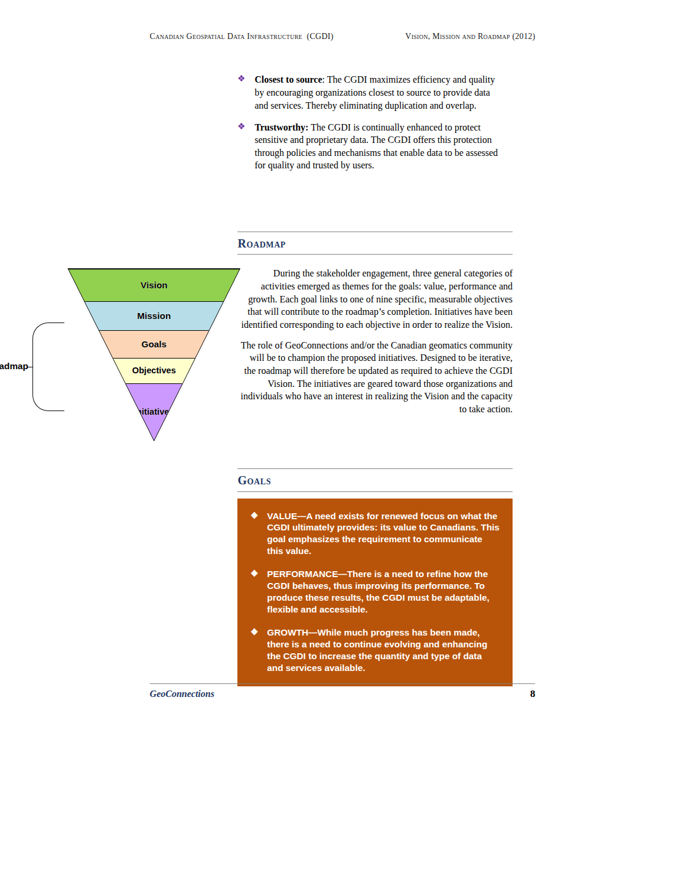Canadian Geospatial Data Infrastructure (CGDI)
Vision, Mission and Roadmap (2012)
Closest to source: The CGDI maximizes efficiency and quality by encouraging organizations closest to source to provide data and services. Thereby eliminating duplication and overlap.
Trustworthy: The CGDI is continually enhanced to protect sensitive and proprietary data. The CGDI offers this protection through policies and mechanisms that enable data to be assessed for quality and trusted by users.
Roadmap
Vision
Mission
Goals
Objectives
Initiatives
Roadmap
During the stakeholder engagement, three general categories of activities emerged as themes for the goals: value, performance and growth. Each goal links to one of nine specific, measurable objectives that will contribute to the roadmap’s completion. Initiatives have been identified corresponding to each objective in order to realize the Vision.
The role of GeoConnections and/or the Canadian geomatics community will be to champion the proposed initiatives. Designed to be iterative, the roadmap will therefore be updated as required to achieve the CGDI Vision. The initiatives are geared toward those organizations and individuals who have an interest in realizing the Vision and the capacity to take action.
Goals
VALUE—A need exists for renewed focus on what the CGDI ultimately provides: its value to Canadians. This goal emphasizes the requirement to communicate this value.
PERFORMANCE—There is a need to refine how the CGDI behaves, thus improving its performance. To produce these results, the CGDI must be adaptable, flexible and accessible.
GROWTH—While much progress has been made, there is a need to continue evolving and enhancing the CGDI to increase the quantity and type of data and services available.
GeoConnections
8